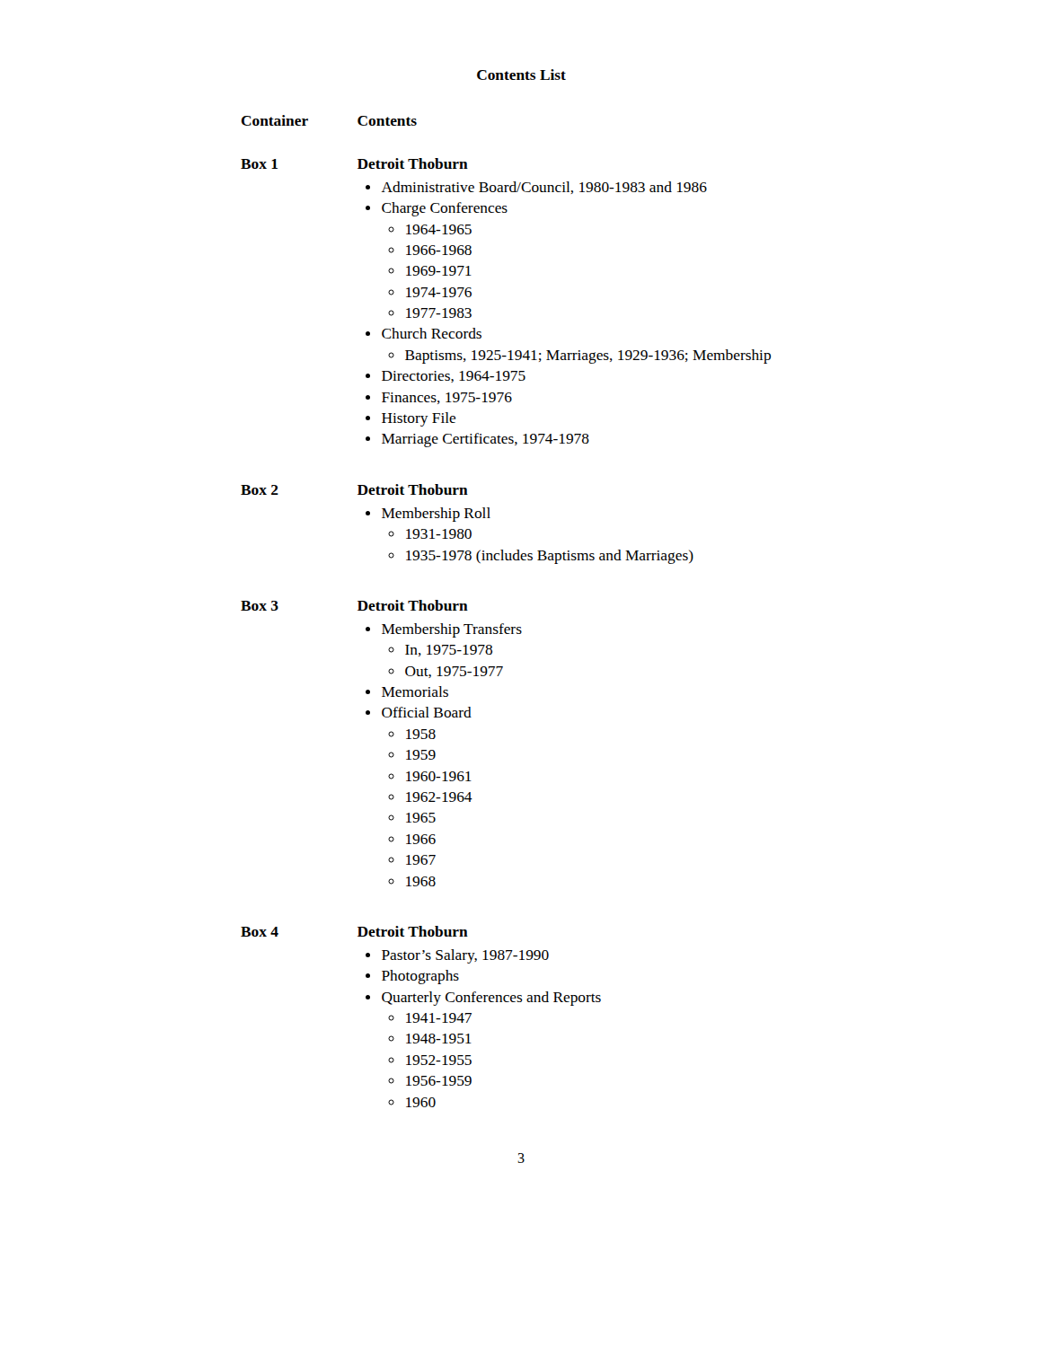Contents List
| Container | Contents |
| --- | --- |
| Box 1 | Detroit Thoburn Administrative Board/Council, 1980-1983 and 1986 Charge Conferences 1964-1965 1966-1968 1969-1971 1974-1976 1977-1983 Church Records Baptisms, 1925-1941; Marriages, 1929-1936; Membership Directories, 1964-1975 Finances, 1975-1976 History File Marriage Certificates, 1974-1978 |
| Box 2 | Detroit Thoburn Membership Roll 1931-1980 1935-1978 (includes Baptisms and Marriages) |
| Box 3 | Detroit Thoburn Membership Transfers In, 1975-1978 Out, 1975-1977 Memorials Official Board 1958 1959 1960-1961 1962-1964 1965 1966 1967 1968 |
| Box 4 | Detroit Thoburn Pastor’s Salary, 1987-1990 Photographs Quarterly Conferences and Reports 1941-1947 1948-1951 1952-1955 1956-1959 1960 |
3